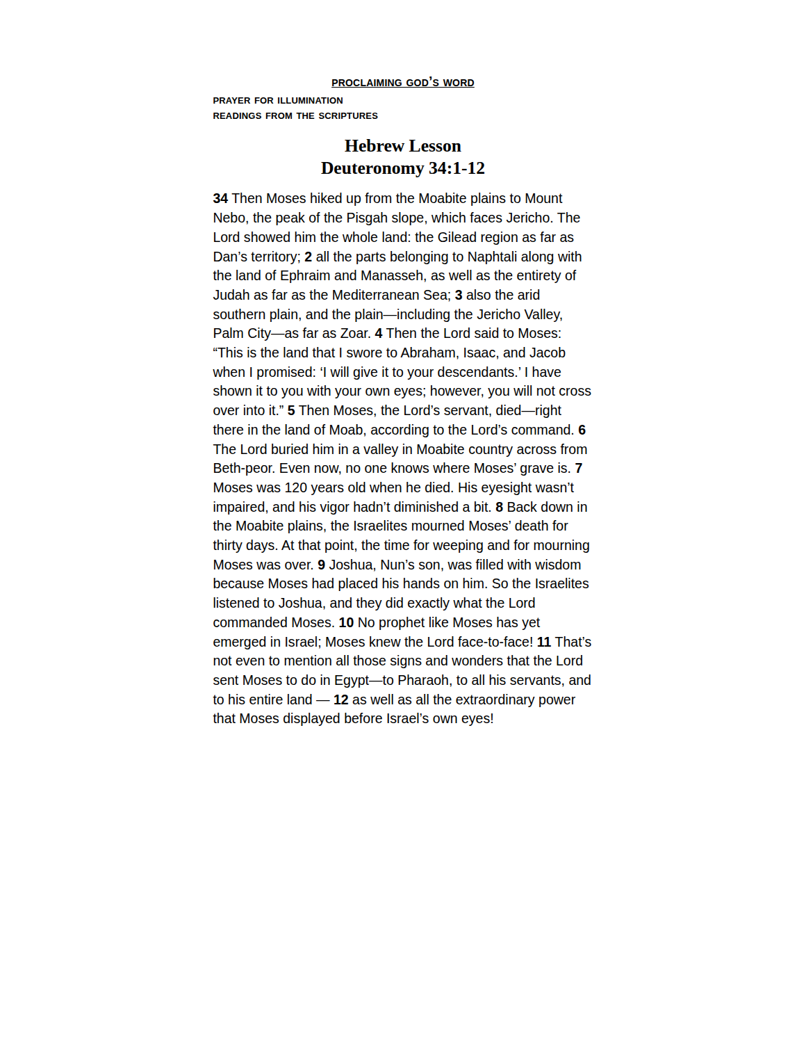Proclaiming God’s Word
Prayer for Illumination
Readings from the Scriptures
Hebrew Lesson
Deuteronomy 34:1-12
34 Then Moses hiked up from the Moabite plains to Mount Nebo, the peak of the Pisgah slope, which faces Jericho. The Lord showed him the whole land: the Gilead region as far as Dan’s territory; 2 all the parts belonging to Naphtali along with the land of Ephraim and Manasseh, as well as the entirety of Judah as far as the Mediterranean Sea; 3 also the arid southern plain, and the plain—including the Jericho Valley, Palm City—as far as Zoar. 4 Then the Lord said to Moses: “This is the land that I swore to Abraham, Isaac, and Jacob when I promised: ‘I will give it to your descendants.’ I have shown it to you with your own eyes; however, you will not cross over into it.” 5 Then Moses, the Lord’s servant, died—right there in the land of Moab, according to the Lord’s command. 6 The Lord buried him in a valley in Moabite country across from Beth-peor. Even now, no one knows where Moses’ grave is. 7 Moses was 120 years old when he died. His eyesight wasn’t impaired, and his vigor hadn’t diminished a bit. 8 Back down in the Moabite plains, the Israelites mourned Moses’ death for thirty days. At that point, the time for weeping and for mourning Moses was over. 9 Joshua, Nun’s son, was filled with wisdom because Moses had placed his hands on him. So the Israelites listened to Joshua, and they did exactly what the Lord commanded Moses. 10 No prophet like Moses has yet emerged in Israel; Moses knew the Lord face-to-face! 11 That’s not even to mention all those signs and wonders that the Lord sent Moses to do in Egypt—to Pharaoh, to all his servants, and to his entire land — 12 as well as all the extraordinary power that Moses displayed before Israel’s own eyes!